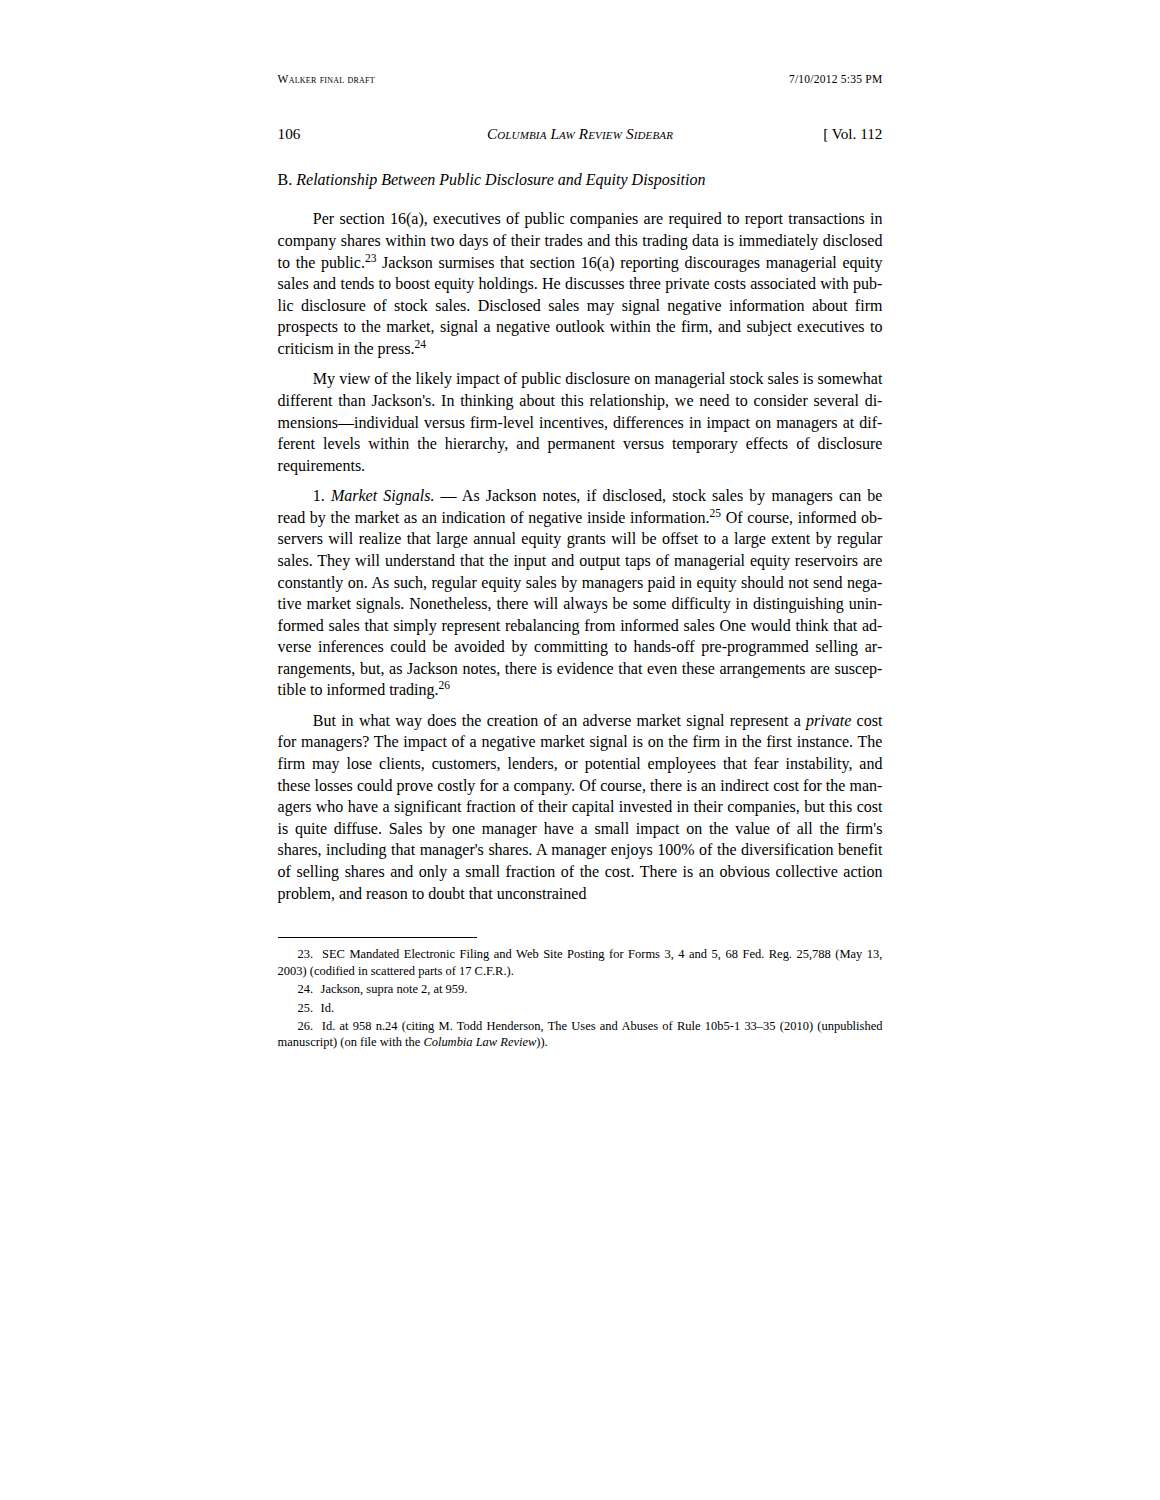Walker Final Draft 7/10/2012 5:35 PM
106 Columbia Law Review Sidebar [ Vol. 112
B. Relationship Between Public Disclosure and Equity Disposition
Per section 16(a), executives of public companies are required to report transactions in company shares within two days of their trades and this trading data is immediately disclosed to the public.23 Jackson surmises that section 16(a) reporting discourages managerial equity sales and tends to boost equity holdings. He discusses three private costs associated with public disclosure of stock sales. Disclosed sales may signal negative information about firm prospects to the market, signal a negative outlook within the firm, and subject executives to criticism in the press.24
My view of the likely impact of public disclosure on managerial stock sales is somewhat different than Jackson's. In thinking about this relationship, we need to consider several dimensions—individual versus firm-level incentives, differences in impact on managers at different levels within the hierarchy, and permanent versus temporary effects of disclosure requirements.
1. Market Signals. — As Jackson notes, if disclosed, stock sales by managers can be read by the market as an indication of negative inside information.25 Of course, informed observers will realize that large annual equity grants will be offset to a large extent by regular sales. They will understand that the input and output taps of managerial equity reservoirs are constantly on. As such, regular equity sales by managers paid in equity should not send negative market signals. Nonetheless, there will always be some difficulty in distinguishing uninformed sales that simply represent rebalancing from informed sales One would think that adverse inferences could be avoided by committing to hands-off pre-programmed selling arrangements, but, as Jackson notes, there is evidence that even these arrangements are susceptible to informed trading.26
But in what way does the creation of an adverse market signal represent a private cost for managers? The impact of a negative market signal is on the firm in the first instance. The firm may lose clients, customers, lenders, or potential employees that fear instability, and these losses could prove costly for a company. Of course, there is an indirect cost for the managers who have a significant fraction of their capital invested in their companies, but this cost is quite diffuse. Sales by one manager have a small impact on the value of all the firm's shares, including that manager's shares. A manager enjoys 100% of the diversification benefit of selling shares and only a small fraction of the cost. There is an obvious collective action problem, and reason to doubt that unconstrained
23. SEC Mandated Electronic Filing and Web Site Posting for Forms 3, 4 and 5, 68 Fed. Reg. 25,788 (May 13, 2003) (codified in scattered parts of 17 C.F.R.).
24. Jackson, supra note 2, at 959.
25. Id.
26. Id. at 958 n.24 (citing M. Todd Henderson, The Uses and Abuses of Rule 10b5-1 33–35 (2010) (unpublished manuscript) (on file with the Columbia Law Review)).